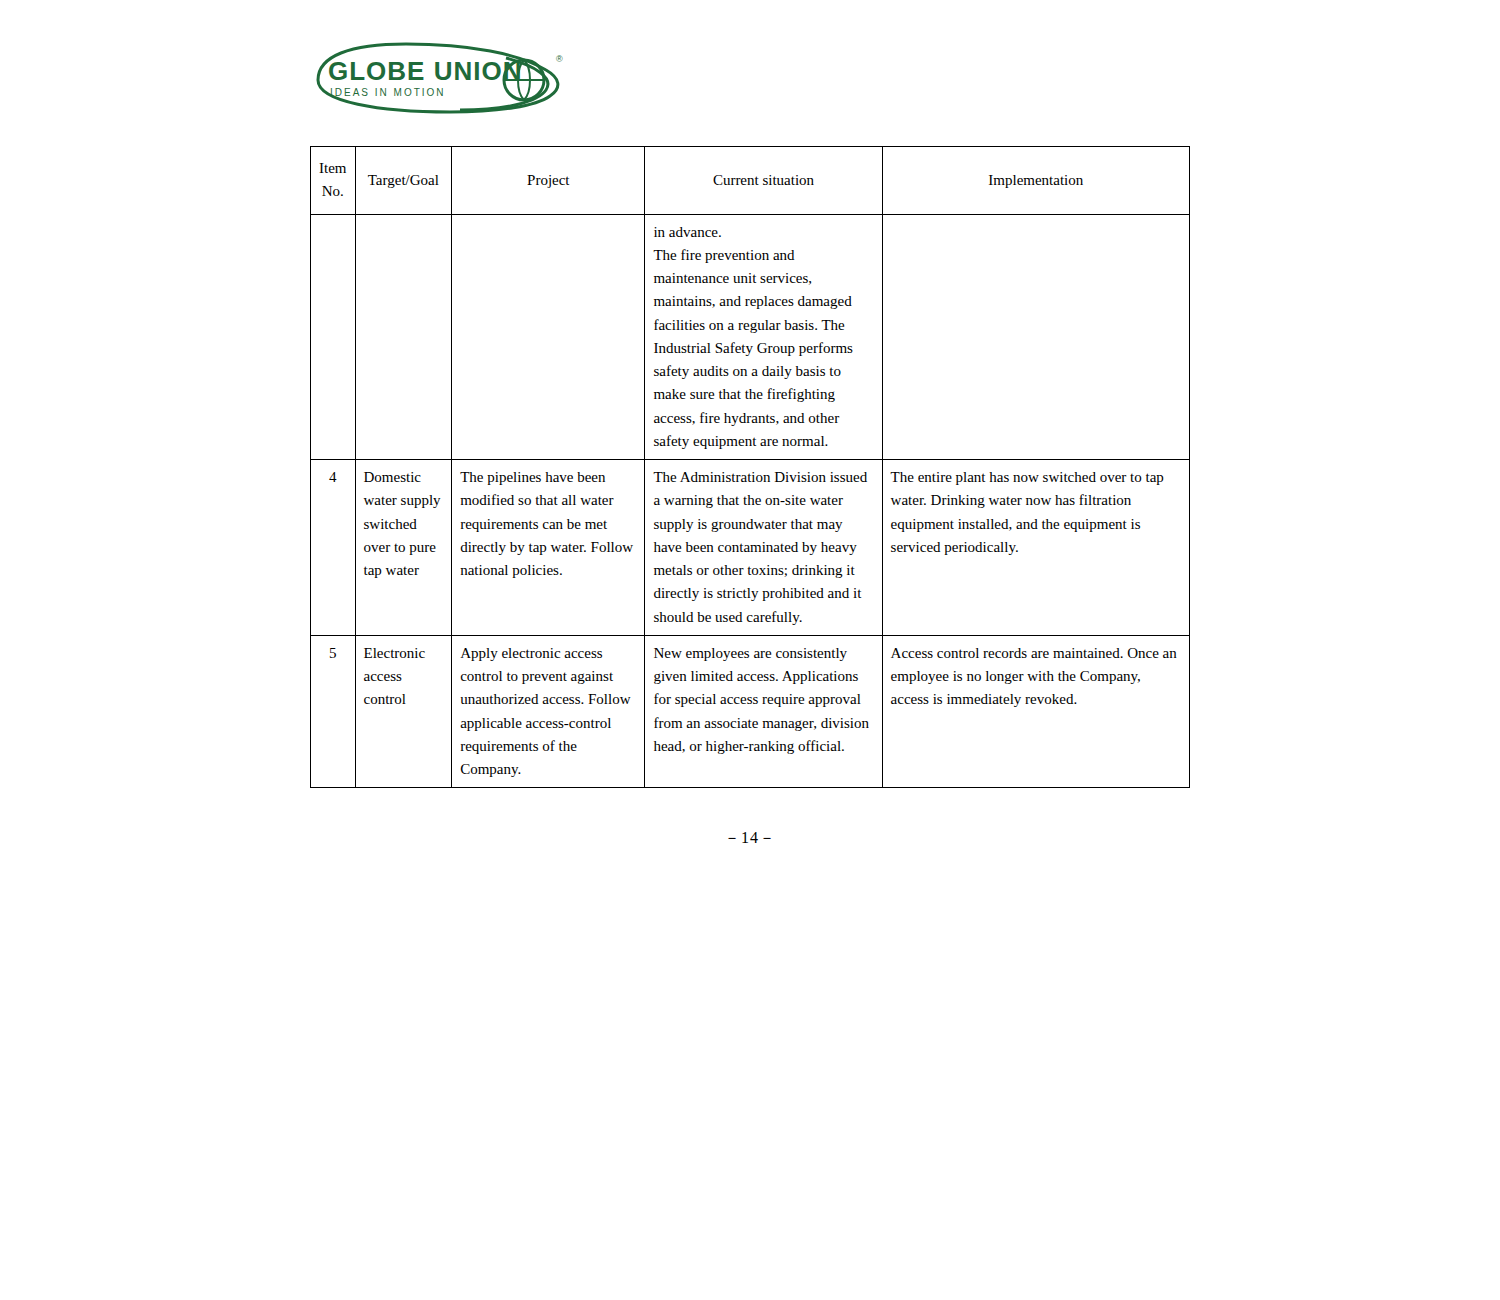GLOBE UNION IDEAS IN MOTION ®
| Item No. | Target/Goal | Project | Current situation | Implementation |
| --- | --- | --- | --- | --- |
| | | | in advance. The fire prevention and maintenance unit services, maintains, and replaces damaged facilities on a regular basis. The Industrial Safety Group performs safety audits on a daily basis to make sure that the firefighting access, fire hydrants, and other safety equipment are normal. | |
| 4 | Domestic water supply switched over to pure tap water | The pipelines have been modified so that all water requirements can be met directly by tap water. Follow national policies. | The Administration Division issued a warning that the on-site water supply is groundwater that may have been contaminated by heavy metals or other toxins; drinking it directly is strictly prohibited and it should be used carefully. | The entire plant has now switched over to tap water. Drinking water now has filtration equipment installed, and the equipment is serviced periodically. |
| 5 | Electronic access control | Apply electronic access control to prevent against unauthorized access. Follow applicable access-control requirements of the Company. | New employees are consistently given limited access. Applications for special access require approval from an associate manager, division head, or higher-ranking official. | Access control records are maintained. Once an employee is no longer with the Company, access is immediately revoked. |
－14－